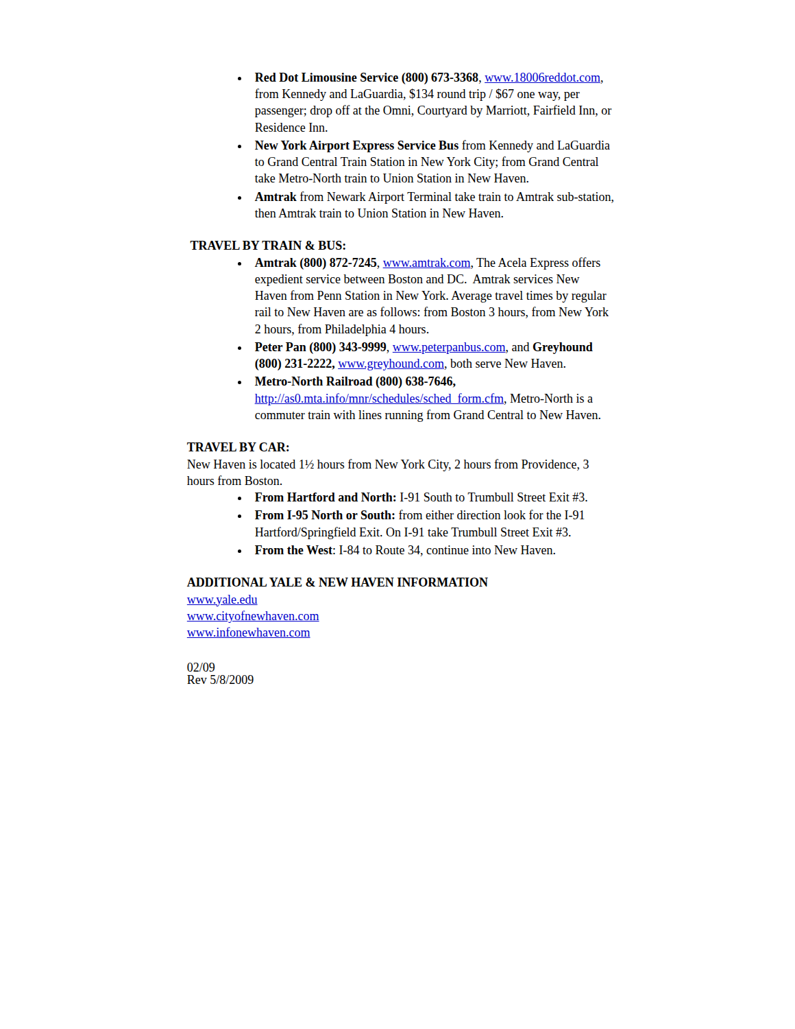Red Dot Limousine Service (800) 673-3368, www.18006reddot.com, from Kennedy and LaGuardia, $134 round trip / $67 one way, per passenger; drop off at the Omni, Courtyard by Marriott, Fairfield Inn, or Residence Inn.
New York Airport Express Service Bus from Kennedy and LaGuardia to Grand Central Train Station in New York City; from Grand Central take Metro-North train to Union Station in New Haven.
Amtrak from Newark Airport Terminal take train to Amtrak sub-station, then Amtrak train to Union Station in New Haven.
TRAVEL BY TRAIN & BUS:
Amtrak (800) 872-7245, www.amtrak.com, The Acela Express offers expedient service between Boston and DC. Amtrak services New Haven from Penn Station in New York. Average travel times by regular rail to New Haven are as follows: from Boston 3 hours, from New York 2 hours, from Philadelphia 4 hours.
Peter Pan (800) 343-9999, www.peterpanbus.com, and Greyhound (800) 231-2222, www.greyhound.com, both serve New Haven.
Metro-North Railroad (800) 638-7646,
http://as0.mta.info/mnr/schedules/sched_form.cfm, Metro-North is a commuter train with lines running from Grand Central to New Haven.
TRAVEL BY CAR:
New Haven is located 1½ hours from New York City, 2 hours from Providence, 3 hours from Boston.
From Hartford and North: I-91 South to Trumbull Street Exit #3.
From I-95 North or South: from either direction look for the I-91 Hartford/Springfield Exit. On I-91 take Trumbull Street Exit #3.
From the West: I-84 to Route 34, continue into New Haven.
ADDITIONAL YALE & NEW HAVEN INFORMATION
www.yale.edu www.cityofnewhaven.com www.infonewhaven.com
02/09
Rev 5/8/2009